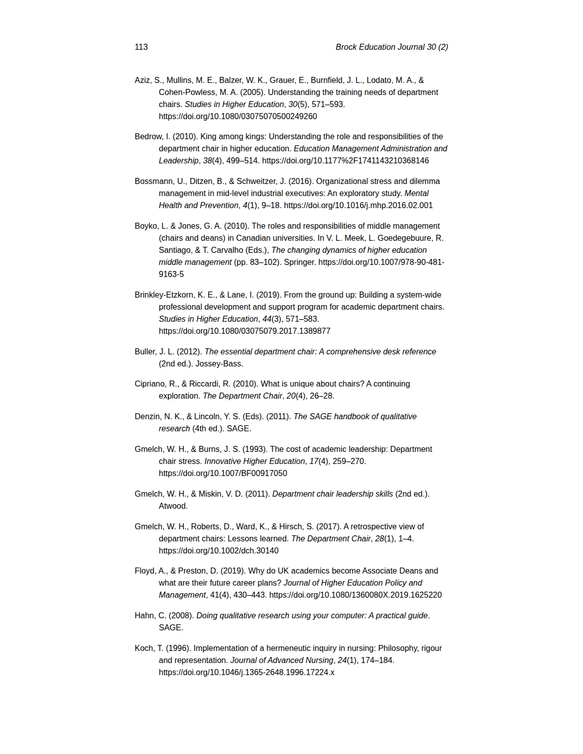113 Brock Education Journal 30 (2)
References
Aziz, S., Mullins, M. E., Balzer, W. K., Grauer, E., Burnfield, J. L., Lodato, M. A., & Cohen-Powless, M. A. (2005). Understanding the training needs of department chairs. Studies in Higher Education, 30(5), 571–593. https://doi.org/10.1080/03075070500249260
Bedrow, I. (2010). King among kings: Understanding the role and responsibilities of the department chair in higher education. Education Management Administration and Leadership, 38(4), 499–514. https://doi.org/10.1177%2F1741143210368146
Bossmann, U., Ditzen, B., & Schweitzer, J. (2016). Organizational stress and dilemma management in mid-level industrial executives: An exploratory study. Mental Health and Prevention, 4(1), 9–18. https://doi.org/10.1016/j.mhp.2016.02.001
Boyko, L. & Jones, G. A. (2010). The roles and responsibilities of middle management (chairs and deans) in Canadian universities. In V. L. Meek, L. Goedegebuure, R. Santiago, & T. Carvalho (Eds.), The changing dynamics of higher education middle management (pp. 83–102). Springer. https://doi.org/10.1007/978-90-481-9163-5
Brinkley-Etzkorn, K. E., & Lane, I. (2019). From the ground up: Building a system-wide professional development and support program for academic department chairs. Studies in Higher Education, 44(3), 571–583. https://doi.org/10.1080/03075079.2017.1389877
Buller, J. L. (2012). The essential department chair: A comprehensive desk reference (2nd ed.). Jossey-Bass.
Cipriano, R., & Riccardi, R. (2010). What is unique about chairs? A continuing exploration. The Department Chair, 20(4), 26–28.
Denzin, N. K., & Lincoln, Y. S. (Eds). (2011). The SAGE handbook of qualitative research (4th ed.). SAGE.
Gmelch, W. H., & Burns, J. S. (1993). The cost of academic leadership: Department chair stress. Innovative Higher Education, 17(4), 259–270. https://doi.org/10.1007/BF00917050
Gmelch, W. H., & Miskin, V. D. (2011). Department chair leadership skills (2nd ed.). Atwood.
Gmelch, W. H., Roberts, D., Ward, K., & Hirsch, S. (2017). A retrospective view of department chairs: Lessons learned. The Department Chair, 28(1), 1–4. https://doi.org/10.1002/dch.30140
Floyd, A., & Preston, D. (2019). Why do UK academics become Associate Deans and what are their future career plans? Journal of Higher Education Policy and Management, 41(4), 430–443. https://doi.org/10.1080/1360080X.2019.1625220
Hahn, C. (2008). Doing qualitative research using your computer: A practical guide. SAGE.
Koch, T. (1996). Implementation of a hermeneutic inquiry in nursing: Philosophy, rigour and representation. Journal of Advanced Nursing, 24(1), 174–184. https://doi.org/10.1046/j.1365-2648.1996.17224.x